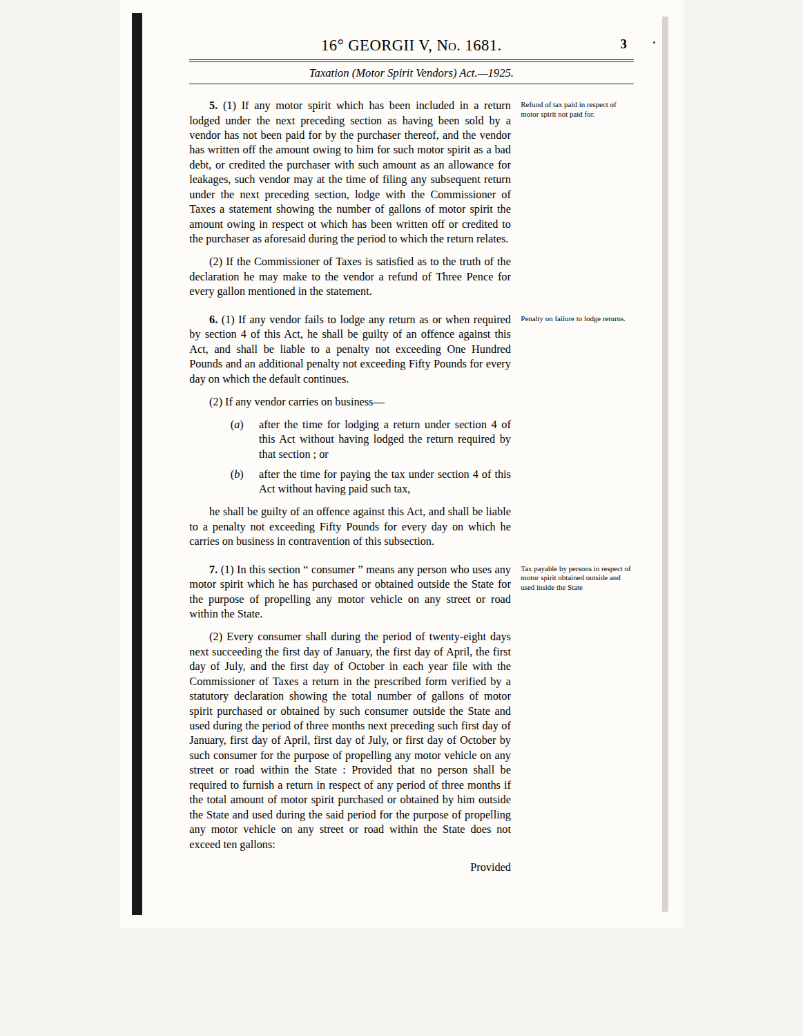16° GEORGII V, No. 1681.
3
Taxation (Motor Spirit Vendors) Act.—1925.
Refund of tax paid in respect of motor spirit not paid for.
5. (1) If any motor spirit which has been included in a return lodged under the next preceding section as having been sold by a vendor has not been paid for by the purchaser thereof, and the vendor has written off the amount owing to him for such motor spirit as a bad debt, or credited the purchaser with such amount as an allowance for leakages, such vendor may at the time of filing any subsequent return under the next preceding section, lodge with the Commissioner of Taxes a statement showing the number of gallons of motor spirit the amount owing in respect ot which has been written off or credited to the purchaser as aforesaid during the period to which the return relates.
(2) If the Commissioner of Taxes is satisfied as to the truth of the declaration he may make to the vendor a refund of Three Pence for every gallon mentioned in the statement.
Penalty on failure to lodge returns.
6. (1) If any vendor fails to lodge any return as or when required by section 4 of this Act, he shall be guilty of an offence against this Act, and shall be liable to a penalty not exceeding One Hundred Pounds and an additional penalty not exceeding Fifty Pounds for every day on which the default continues.
(2) If any vendor carries on business—
(a) after the time for lodging a return under section 4 of this Act without having lodged the return required by that section ; or
(b) after the time for paying the tax under section 4 of this Act without having paid such tax,
he shall be guilty of an offence against this Act, and shall be liable to a penalty not exceeding Fifty Pounds for every day on which he carries on business in contravention of this subsection.
Tax payable by persons in respect of motor spirit obtained outside and used inside the State
7. (1) In this section “ consumer ” means any person who uses any motor spirit which he has purchased or obtained outside the State for the purpose of propelling any motor vehicle on any street or road within the State.
(2) Every consumer shall during the period of twenty-eight days next succeeding the first day of January, the first day of April, the first day of July, and the first day of October in each year file with the Commissioner of Taxes a return in the prescribed form verified by a statutory declaration showing the total number of gallons of motor spirit purchased or obtained by such consumer outside the State and used during the period of three months next preceding such first day of January, first day of April, first day of July, or first day of October by such consumer for the purpose of propelling any motor vehicle on any street or road within the State : Provided that no person shall be required to furnish a return in respect of any period of three months if the total amount of motor spirit purchased or obtained by him outside the State and used during the said period for the purpose of propelling any motor vehicle on any street or road within the State does not exceed ten gallons:
Provided